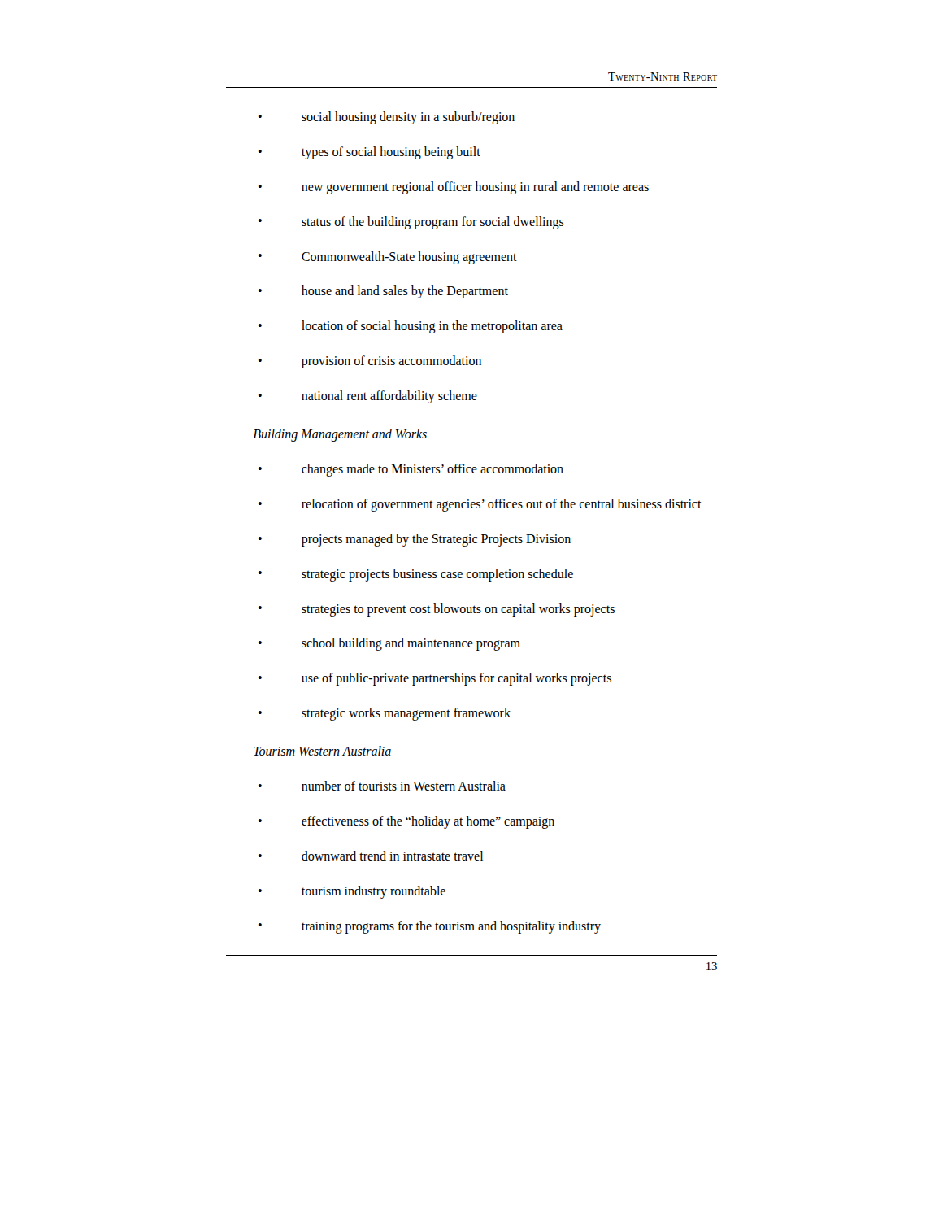Twenty-Ninth Report
social housing density in a suburb/region
types of social housing being built
new government regional officer housing in rural and remote areas
status of the building program for social dwellings
Commonwealth-State housing agreement
house and land sales by the Department
location of social housing in the metropolitan area
provision of crisis accommodation
national rent affordability scheme
Building Management and Works
changes made to Ministers’ office accommodation
relocation of government agencies’ offices out of the central business district
projects managed by the Strategic Projects Division
strategic projects business case completion schedule
strategies to prevent cost blowouts on capital works projects
school building and maintenance program
use of public-private partnerships for capital works projects
strategic works management framework
Tourism Western Australia
number of tourists in Western Australia
effectiveness of the “holiday at home” campaign
downward trend in intrastate travel
tourism industry roundtable
training programs for the tourism and hospitality industry
13